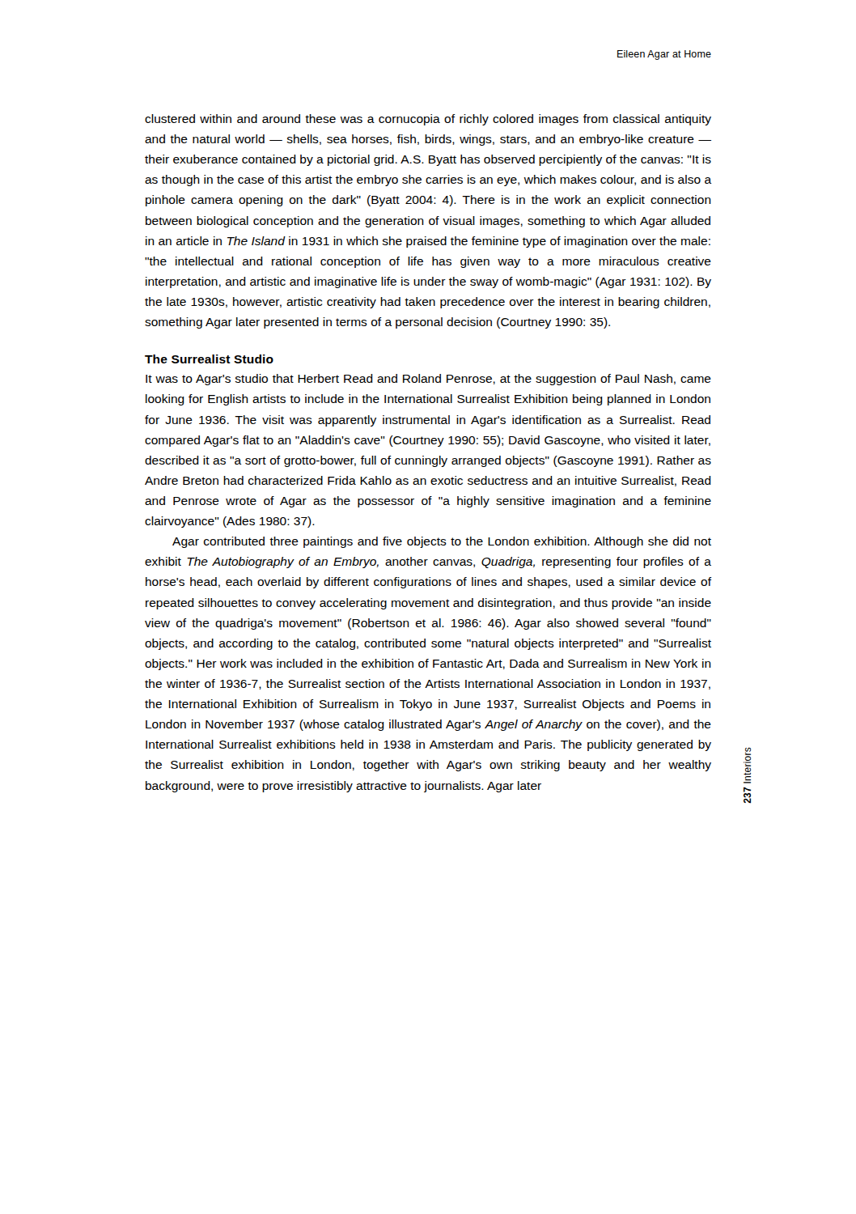Eileen Agar at Home
clustered within and around these was a cornucopia of richly colored images from classical antiquity and the natural world — shells, sea horses, fish, birds, wings, stars, and an embryo-like creature — their exuberance contained by a pictorial grid. A.S. Byatt has observed percipiently of the canvas: "It is as though in the case of this artist the embryo she carries is an eye, which makes colour, and is also a pinhole camera opening on the dark" (Byatt 2004: 4). There is in the work an explicit connection between biological conception and the generation of visual images, something to which Agar alluded in an article in The Island in 1931 in which she praised the feminine type of imagination over the male: "the intellectual and rational conception of life has given way to a more miraculous creative interpretation, and artistic and imaginative life is under the sway of womb-magic" (Agar 1931: 102). By the late 1930s, however, artistic creativity had taken precedence over the interest in bearing children, something Agar later presented in terms of a personal decision (Courtney 1990: 35).
The Surrealist Studio
It was to Agar's studio that Herbert Read and Roland Penrose, at the suggestion of Paul Nash, came looking for English artists to include in the International Surrealist Exhibition being planned in London for June 1936. The visit was apparently instrumental in Agar's identification as a Surrealist. Read compared Agar's flat to an "Aladdin's cave" (Courtney 1990: 55); David Gascoyne, who visited it later, described it as "a sort of grotto-bower, full of cunningly arranged objects" (Gascoyne 1991). Rather as Andre Breton had characterized Frida Kahlo as an exotic seductress and an intuitive Surrealist, Read and Penrose wrote of Agar as the possessor of "a highly sensitive imagination and a feminine clairvoyance" (Ades 1980: 37).
Agar contributed three paintings and five objects to the London exhibition. Although she did not exhibit The Autobiography of an Embryo, another canvas, Quadriga, representing four profiles of a horse's head, each overlaid by different configurations of lines and shapes, used a similar device of repeated silhouettes to convey accelerating movement and disintegration, and thus provide "an inside view of the quadriga's movement" (Robertson et al. 1986: 46). Agar also showed several "found" objects, and according to the catalog, contributed some "natural objects interpreted" and "Surrealist objects." Her work was included in the exhibition of Fantastic Art, Dada and Surrealism in New York in the winter of 1936-7, the Surrealist section of the Artists International Association in London in 1937, the International Exhibition of Surrealism in Tokyo in June 1937, Surrealist Objects and Poems in London in November 1937 (whose catalog illustrated Agar's Angel of Anarchy on the cover), and the International Surrealist exhibitions held in 1938 in Amsterdam and Paris. The publicity generated by the Surrealist exhibition in London, together with Agar's own striking beauty and her wealthy background, were to prove irresistibly attractive to journalists. Agar later
237 Interiors